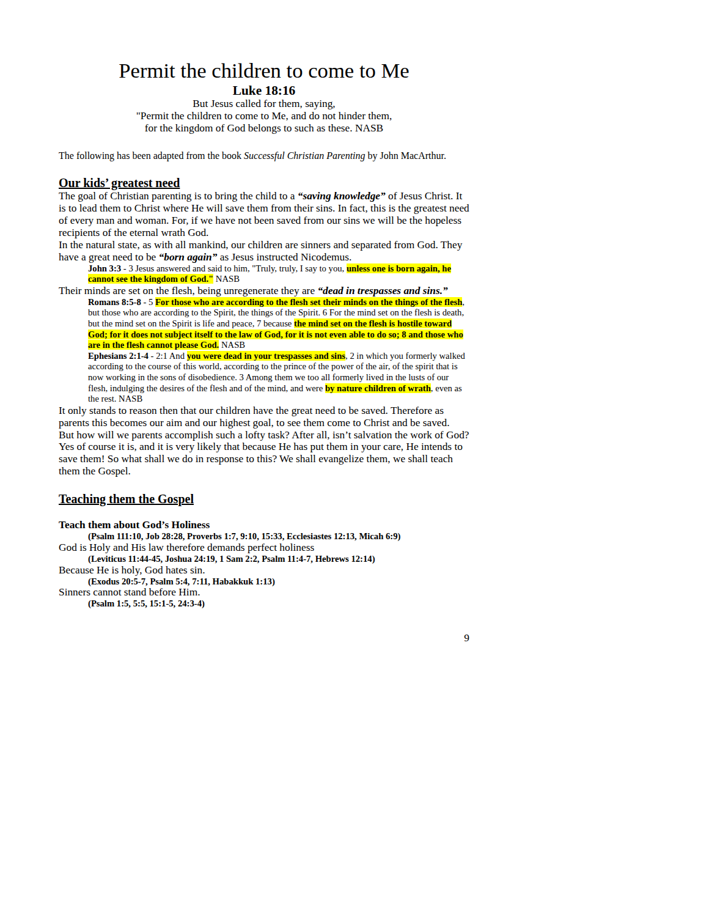Permit the children to come to Me
Luke 18:16
But Jesus called for them, saying,
"Permit the children to come to Me, and do not hinder them,
for the kingdom of God belongs to such as these. NASB
The following has been adapted from the book Successful Christian Parenting by John MacArthur.
Our kids’ greatest need
The goal of Christian parenting is to bring the child to a “saving knowledge” of Jesus Christ. It is to lead them to Christ where He will save them from their sins. In fact, this is the greatest need of every man and woman. For, if we have not been saved from our sins we will be the hopeless recipients of the eternal wrath God.
In the natural state, as with all mankind, our children are sinners and separated from God. They have a great need to be “born again” as Jesus instructed Nicodemus.
John 3:3 - 3 Jesus answered and said to him, "Truly, truly, I say to you, unless one is born again, he cannot see the kingdom of God." NASB
Their minds are set on the flesh, being unregenerate they are “dead in trespasses and sins.”
Romans 8:5-8 - 5 For those who are according to the flesh set their minds on the things of the flesh, but those who are according to the Spirit, the things of the Spirit. 6 For the mind set on the flesh is death, but the mind set on the Spirit is life and peace, 7 because the mind set on the flesh is hostile toward God; for it does not subject itself to the law of God, for it is not even able to do so; 8 and those who are in the flesh cannot please God. NASB
Ephesians 2:1-4 - 2:1 And you were dead in your trespasses and sins, 2 in which you formerly walked according to the course of this world, according to the prince of the power of the air, of the spirit that is now working in the sons of disobedience. 3 Among them we too all formerly lived in the lusts of our flesh, indulging the desires of the flesh and of the mind, and were by nature children of wrath, even as the rest. NASB
It only stands to reason then that our children have the great need to be saved. Therefore as parents this becomes our aim and our highest goal, to see them come to Christ and be saved.
But how will we parents accomplish such a lofty task? After all, isn’t salvation the work of God? Yes of course it is, and it is very likely that because He has put them in your care, He intends to save them! So what shall we do in response to this? We shall evangelize them, we shall teach them the Gospel.
Teaching them the Gospel
Teach them about God’s Holiness
(Psalm 111:10, Job 28:28, Proverbs 1:7, 9:10, 15:33, Ecclesiastes 12:13, Micah 6:9)
God is Holy and His law therefore demands perfect holiness
(Leviticus 11:44-45, Joshua 24:19, 1 Sam 2:2, Psalm 11:4-7, Hebrews 12:14)
Because He is holy, God hates sin.
(Exodus 20:5-7, Psalm 5:4, 7:11, Habakkuk 1:13)
Sinners cannot stand before Him.
(Psalm 1:5, 5:5, 15:1-5, 24:3-4)
9